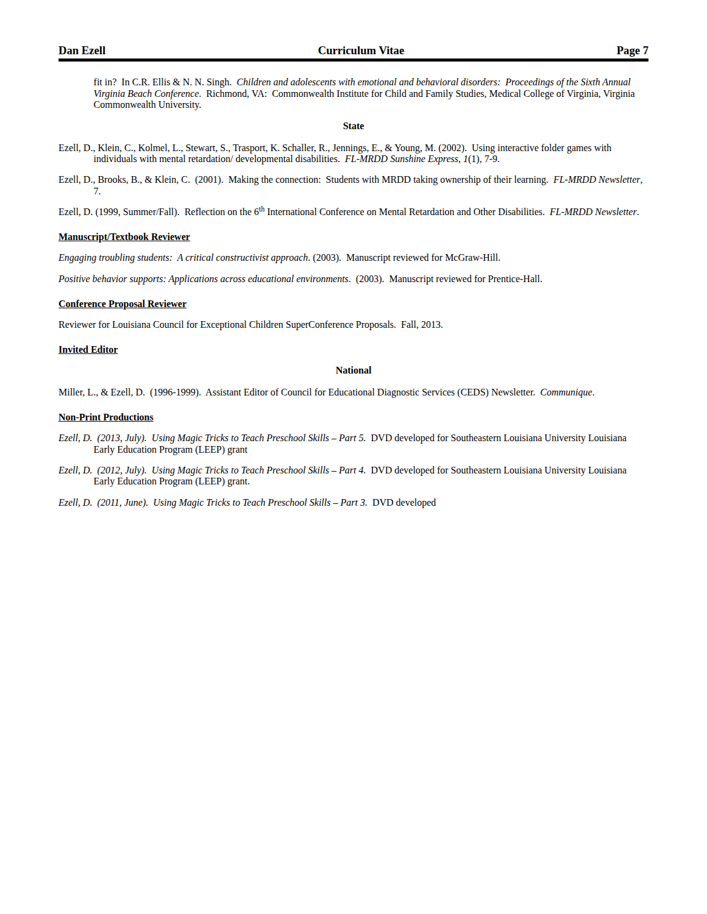Dan Ezell Curriculum Vitae Page 7
fit in? In C.R. Ellis & N. N. Singh. Children and adolescents with emotional and behavioral disorders: Proceedings of the Sixth Annual Virginia Beach Conference. Richmond, VA: Commonwealth Institute for Child and Family Studies, Medical College of Virginia, Virginia Commonwealth University.
State
Ezell, D., Klein, C., Kolmel, L., Stewart, S., Trasport, K. Schaller, R., Jennings, E., & Young, M. (2002). Using interactive folder games with individuals with mental retardation/ developmental disabilities. FL-MRDD Sunshine Express, 1(1), 7-9.
Ezell, D., Brooks, B., & Klein, C. (2001). Making the connection: Students with MRDD taking ownership of their learning. FL-MRDD Newsletter, 7.
Ezell, D. (1999, Summer/Fall). Reflection on the 6th International Conference on Mental Retardation and Other Disabilities. FL-MRDD Newsletter.
Manuscript/Textbook Reviewer
Engaging troubling students: A critical constructivist approach. (2003). Manuscript reviewed for McGraw-Hill.
Positive behavior supports: Applications across educational environments. (2003). Manuscript reviewed for Prentice-Hall.
Conference Proposal Reviewer
Reviewer for Louisiana Council for Exceptional Children SuperConference Proposals. Fall, 2013.
Invited Editor
National
Miller, L., & Ezell, D. (1996-1999). Assistant Editor of Council for Educational Diagnostic Services (CEDS) Newsletter. Communique.
Non-Print Productions
Ezell, D. (2013, July). Using Magic Tricks to Teach Preschool Skills – Part 5. DVD developed for Southeastern Louisiana University Louisiana Early Education Program (LEEP) grant
Ezell, D. (2012, July). Using Magic Tricks to Teach Preschool Skills – Part 4. DVD developed for Southeastern Louisiana University Louisiana Early Education Program (LEEP) grant.
Ezell, D. (2011, June). Using Magic Tricks to Teach Preschool Skills – Part 3. DVD developed